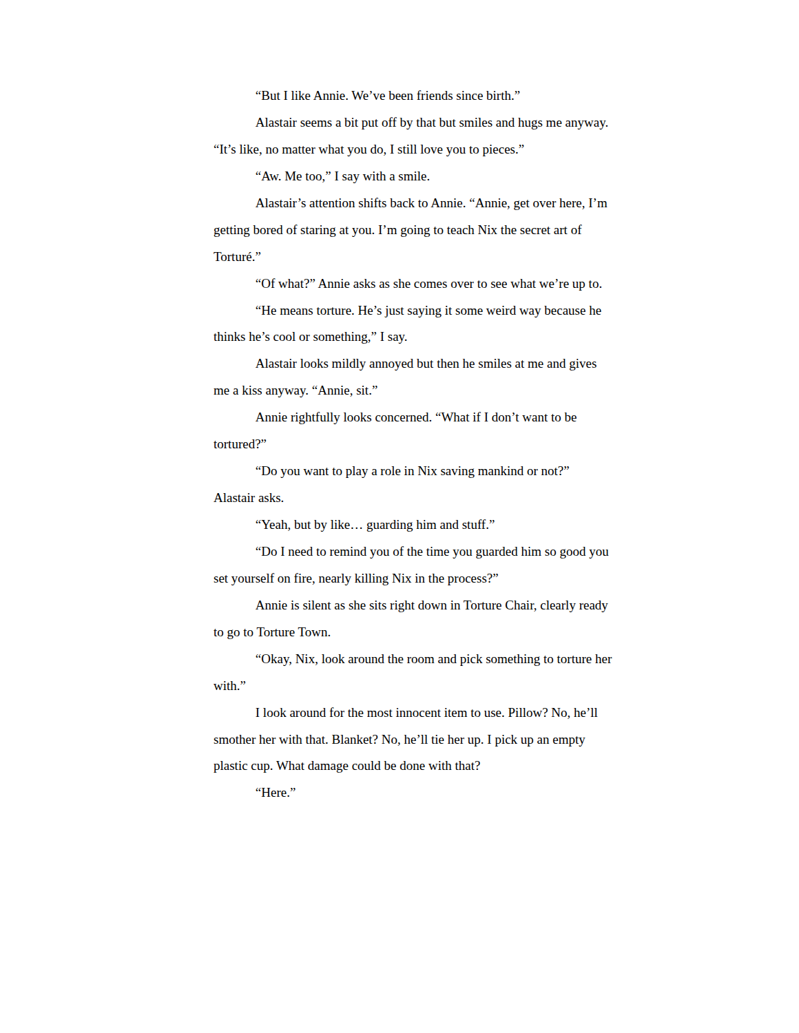“But I like Annie. We’ve been friends since birth.”
Alastair seems a bit put off by that but smiles and hugs me anyway. “It’s like, no matter what you do, I still love you to pieces.”
“Aw. Me too,” I say with a smile.
Alastair’s attention shifts back to Annie. “Annie, get over here, I’m getting bored of staring at you. I’m going to teach Nix the secret art of Torturé.”
“Of what?” Annie asks as she comes over to see what we’re up to.
“He means torture. He’s just saying it some weird way because he thinks he’s cool or something,” I say.
Alastair looks mildly annoyed but then he smiles at me and gives me a kiss anyway. “Annie, sit.”
Annie rightfully looks concerned. “What if I don’t want to be tortured?”
“Do you want to play a role in Nix saving mankind or not?” Alastair asks.
“Yeah, but by like… guarding him and stuff.”
“Do I need to remind you of the time you guarded him so good you set yourself on fire, nearly killing Nix in the process?”
Annie is silent as she sits right down in Torture Chair, clearly ready to go to Torture Town.
“Okay, Nix, look around the room and pick something to torture her with.”
I look around for the most innocent item to use. Pillow? No, he’ll smother her with that. Blanket? No, he’ll tie her up. I pick up an empty plastic cup. What damage could be done with that?
“Here.”